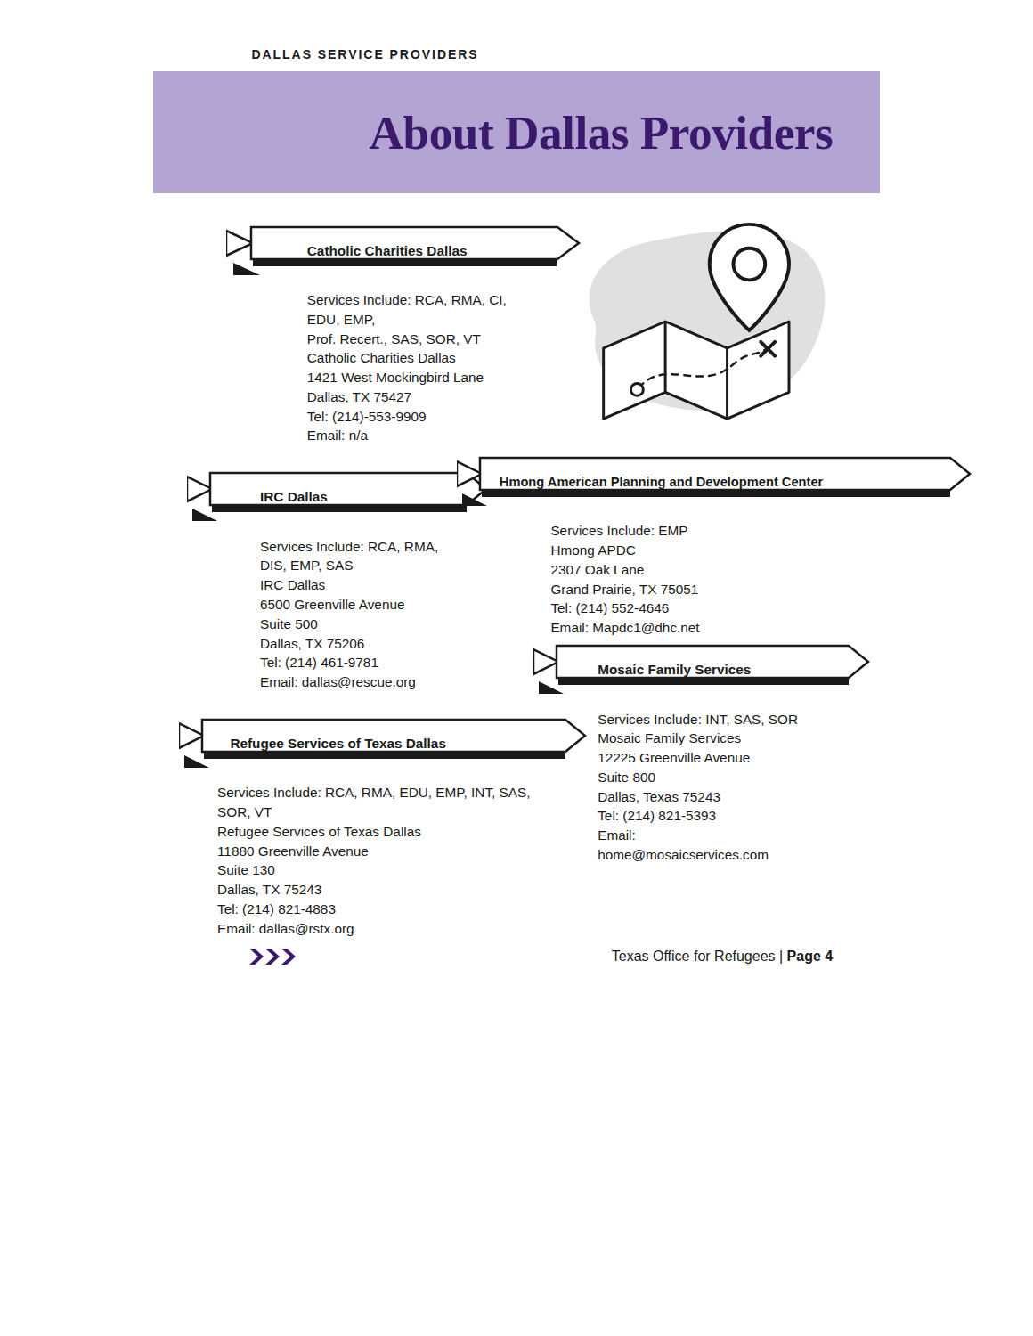Dallas Service Providers
About Dallas Providers
Catholic Charities Dallas
Services Include: RCA, RMA, CI, EDU, EMP,
Prof. Recert., SAS, SOR, VT
Catholic Charities Dallas
1421 West Mockingbird Lane
Dallas, TX 75427
Tel: (214)-553-9909
Email: n/a
IRC Dallas
Services Include: RCA, RMA,
DIS, EMP, SAS
IRC Dallas
6500 Greenville Avenue
Suite 500
Dallas, TX 75206
Tel: (214) 461-9781
Email: dallas@rescue.org
Hmong American Planning and Development Center
Services Include: EMP
Hmong APDC
2307 Oak Lane
Grand Prairie, TX 75051
Tel: (214) 552-4646
Email: Mapdc1@dhc.net
Refugee Services of Texas Dallas
Services Include: RCA, RMA, EDU, EMP, INT, SAS, SOR, VT
Refugee Services of Texas Dallas
11880 Greenville Avenue
Suite 130
Dallas, TX 75243
Tel: (214) 821-4883
Email: dallas@rstx.org
Mosaic Family Services
Services Include: INT, SAS, SOR
Mosaic Family Services
12225 Greenville Avenue
Suite 800
Dallas, Texas 75243
Tel: (214) 821-5393
Email: home@mosaicservices.com
Texas Office for Refugees | Page 4